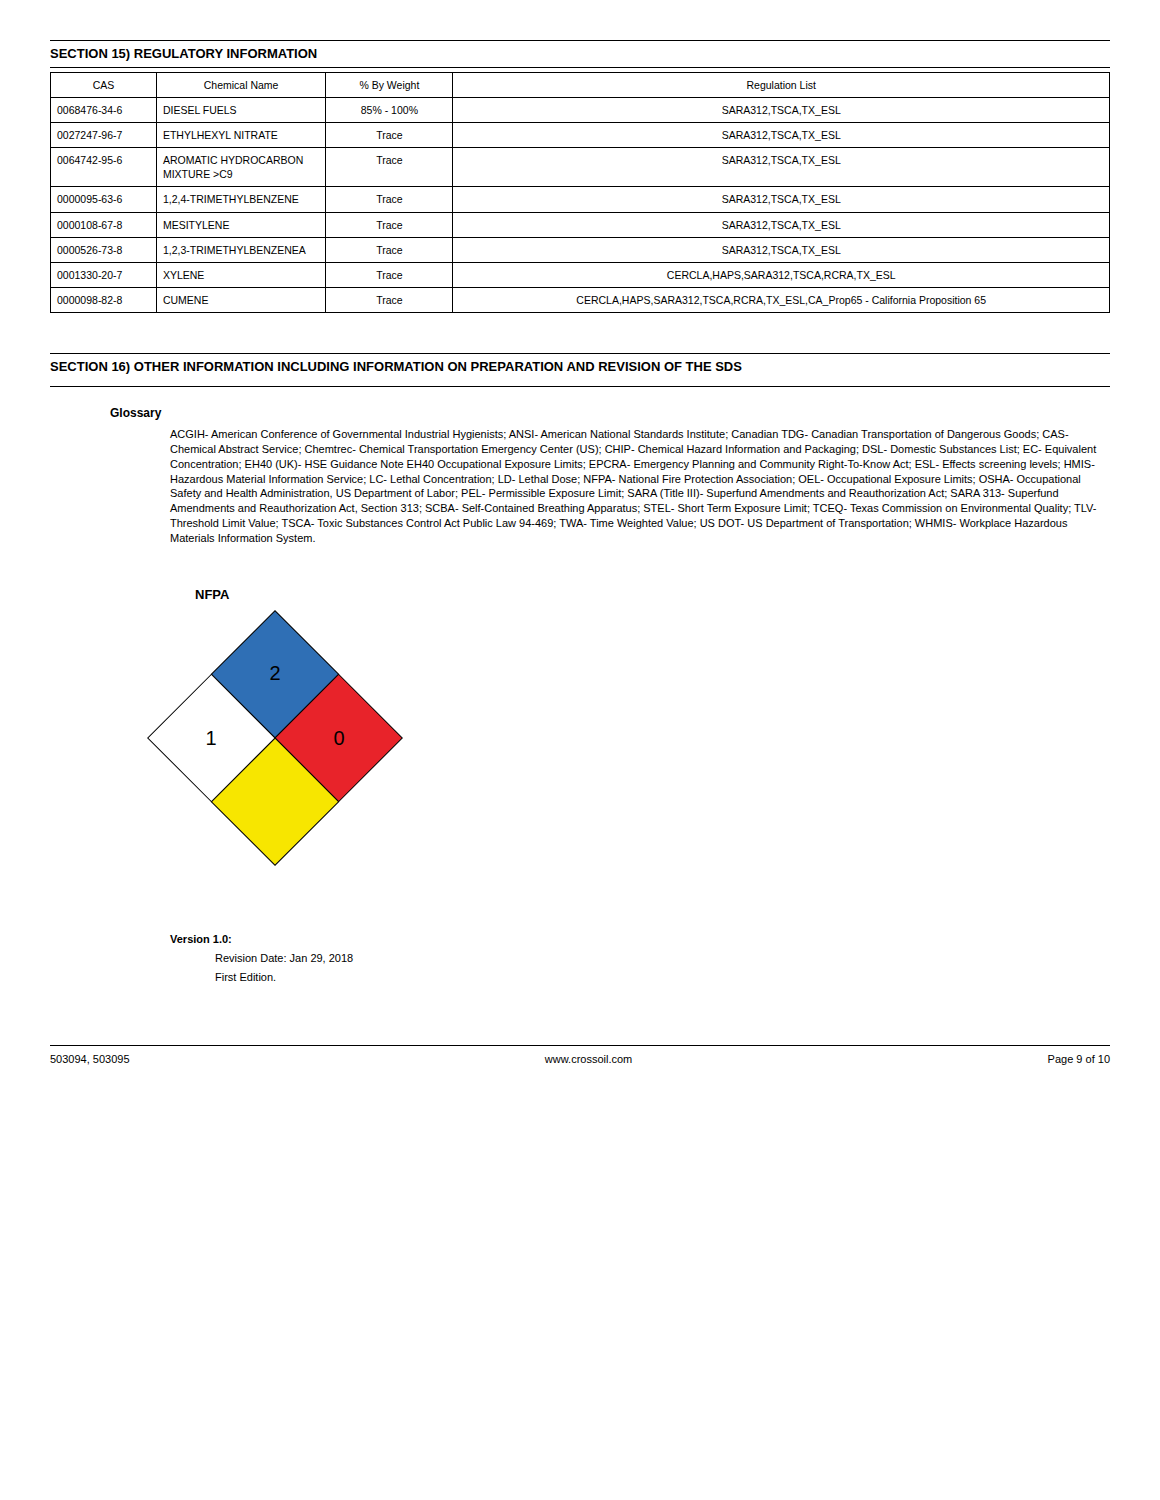SECTION 15) REGULATORY INFORMATION
| CAS | Chemical Name | % By Weight | Regulation List |
| --- | --- | --- | --- |
| 0068476-34-6 | DIESEL FUELS | 85% - 100% | SARA312,TSCA,TX_ESL |
| 0027247-96-7 | ETHYLHEXYL NITRATE | Trace | SARA312,TSCA,TX_ESL |
| 0064742-95-6 | AROMATIC HYDROCARBON MIXTURE >C9 | Trace | SARA312,TSCA,TX_ESL |
| 0000095-63-6 | 1,2,4-TRIMETHYLBENZENE | Trace | SARA312,TSCA,TX_ESL |
| 0000108-67-8 | MESITYLENE | Trace | SARA312,TSCA,TX_ESL |
| 0000526-73-8 | 1,2,3-TRIMETHYLBENZENEA | Trace | SARA312,TSCA,TX_ESL |
| 0001330-20-7 | XYLENE | Trace | CERCLA,HAPS,SARA312,TSCA,RCRA,TX_ESL |
| 0000098-82-8 | CUMENE | Trace | CERCLA,HAPS,SARA312,TSCA,RCRA,TX_ESL,CA_Prop65 - California Proposition 65 |
SECTION 16) OTHER INFORMATION INCLUDING INFORMATION ON PREPARATION AND REVISION OF THE SDS
Glossary
ACGIH- American Conference of Governmental Industrial Hygienists; ANSI- American National Standards Institute; Canadian TDG- Canadian Transportation of Dangerous Goods; CAS- Chemical Abstract Service; Chemtrec- Chemical Transportation Emergency Center (US); CHIP- Chemical Hazard Information and Packaging; DSL- Domestic Substances List; EC- Equivalent Concentration; EH40 (UK)- HSE Guidance Note EH40 Occupational Exposure Limits; EPCRA- Emergency Planning and Community Right-To-Know Act; ESL- Effects screening levels; HMIS- Hazardous Material Information Service; LC- Lethal Concentration; LD- Lethal Dose; NFPA- National Fire Protection Association; OEL- Occupational Exposure Limits; OSHA- Occupational Safety and Health Administration, US Department of Labor; PEL- Permissible Exposure Limit; SARA (Title III)- Superfund Amendments and Reauthorization Act; SARA 313- Superfund Amendments and Reauthorization Act, Section 313; SCBA- Self-Contained Breathing Apparatus; STEL- Short Term Exposure Limit; TCEQ- Texas Commission on Environmental Quality; TLV- Threshold Limit Value; TSCA- Toxic Substances Control Act Public Law 94-469; TWA- Time Weighted Value; US DOT- US Department of Transportation; WHMIS- Workplace Hazardous Materials Information System.
NFPA
2 1 0
Version 1.0:
Revision Date: Jan 29, 2018
First Edition.
503094, 503095
www.crossoil.com
Page 9 of 10